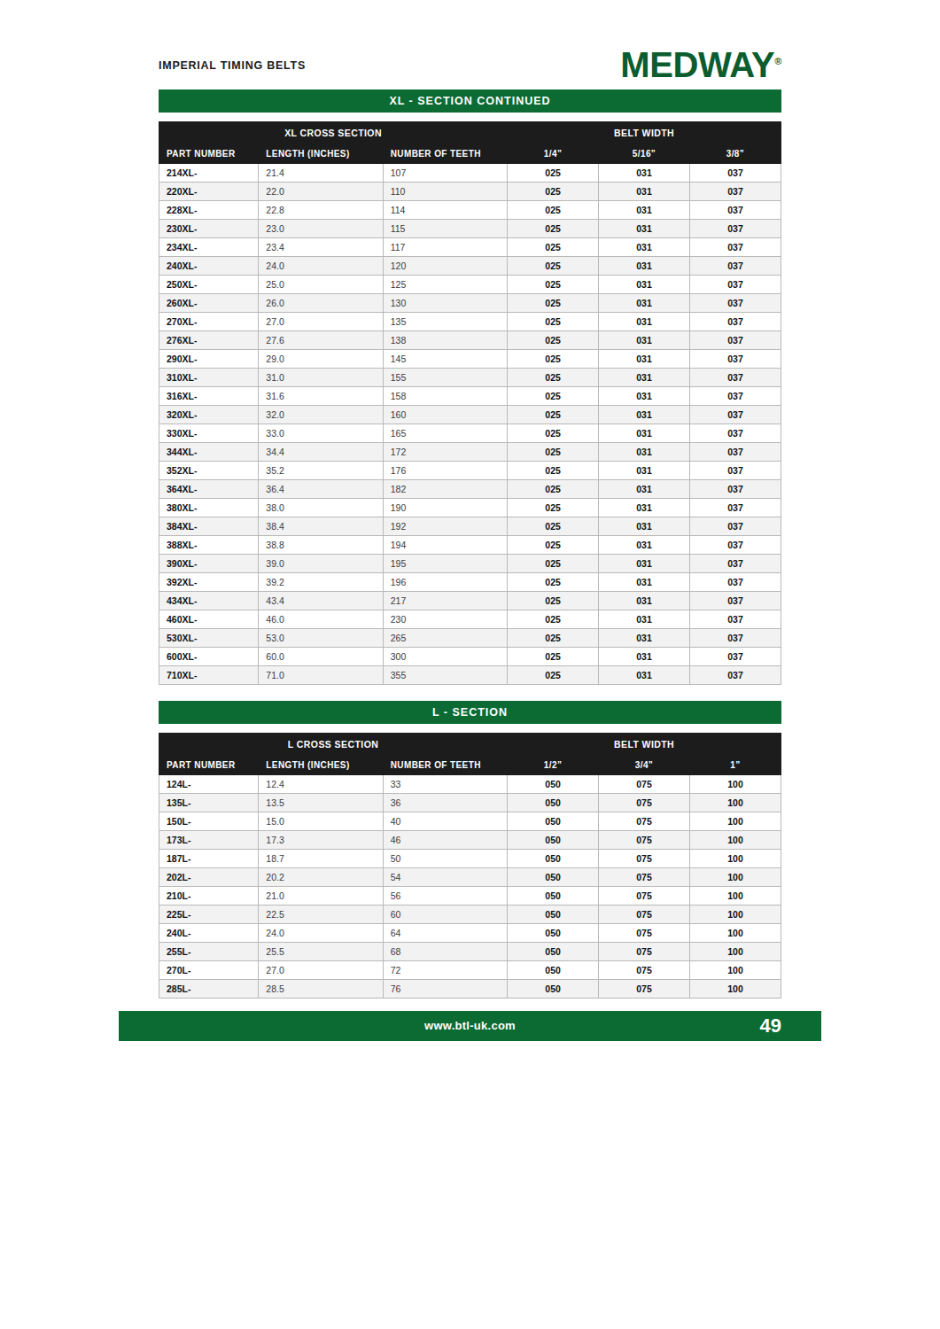Imperial Timing Belts
MEDWAY®
XL - Section Continued
| XL Cross Section | Belt Width |
| --- | --- |
| Part Number | Length (inches) | Number of teeth | 1/4” | 5/16” | 3/8” |
| 214XL- | 21.4 | 107 | 025 | 031 | 037 |
| 220XL- | 22.0 | 110 | 025 | 031 | 037 |
| 228XL- | 22.8 | 114 | 025 | 031 | 037 |
| 230XL- | 23.0 | 115 | 025 | 031 | 037 |
| 234XL- | 23.4 | 117 | 025 | 031 | 037 |
| 240XL- | 24.0 | 120 | 025 | 031 | 037 |
| 250XL- | 25.0 | 125 | 025 | 031 | 037 |
| 260XL- | 26.0 | 130 | 025 | 031 | 037 |
| 270XL- | 27.0 | 135 | 025 | 031 | 037 |
| 276XL- | 27.6 | 138 | 025 | 031 | 037 |
| 290XL- | 29.0 | 145 | 025 | 031 | 037 |
| 310XL- | 31.0 | 155 | 025 | 031 | 037 |
| 316XL- | 31.6 | 158 | 025 | 031 | 037 |
| 320XL- | 32.0 | 160 | 025 | 031 | 037 |
| 330XL- | 33.0 | 165 | 025 | 031 | 037 |
| 344XL- | 34.4 | 172 | 025 | 031 | 037 |
| 352XL- | 35.2 | 176 | 025 | 031 | 037 |
| 364XL- | 36.4 | 182 | 025 | 031 | 037 |
| 380XL- | 38.0 | 190 | 025 | 031 | 037 |
| 384XL- | 38.4 | 192 | 025 | 031 | 037 |
| 388XL- | 38.8 | 194 | 025 | 031 | 037 |
| 390XL- | 39.0 | 195 | 025 | 031 | 037 |
| 392XL- | 39.2 | 196 | 025 | 031 | 037 |
| 434XL- | 43.4 | 217 | 025 | 031 | 037 |
| 460XL- | 46.0 | 230 | 025 | 031 | 037 |
| 530XL- | 53.0 | 265 | 025 | 031 | 037 |
| 600XL- | 60.0 | 300 | 025 | 031 | 037 |
| 710XL- | 71.0 | 355 | 025 | 031 | 037 |
L - Section
| L Cross Section | Belt Width |
| --- | --- |
| Part Number | Length (inches) | Number of teeth | 1/2” | 3/4” | 1” |
| 124L- | 12.4 | 33 | 050 | 075 | 100 |
| 135L- | 13.5 | 36 | 050 | 075 | 100 |
| 150L- | 15.0 | 40 | 050 | 075 | 100 |
| 173L- | 17.3 | 46 | 050 | 075 | 100 |
| 187L- | 18.7 | 50 | 050 | 075 | 100 |
| 202L- | 20.2 | 54 | 050 | 075 | 100 |
| 210L- | 21.0 | 56 | 050 | 075 | 100 |
| 225L- | 22.5 | 60 | 050 | 075 | 100 |
| 240L- | 24.0 | 64 | 050 | 075 | 100 |
| 255L- | 25.5 | 68 | 050 | 075 | 100 |
| 270L- | 27.0 | 72 | 050 | 075 | 100 |
| 285L- | 28.5 | 76 | 050 | 075 | 100 |
www.btl-uk.com
49